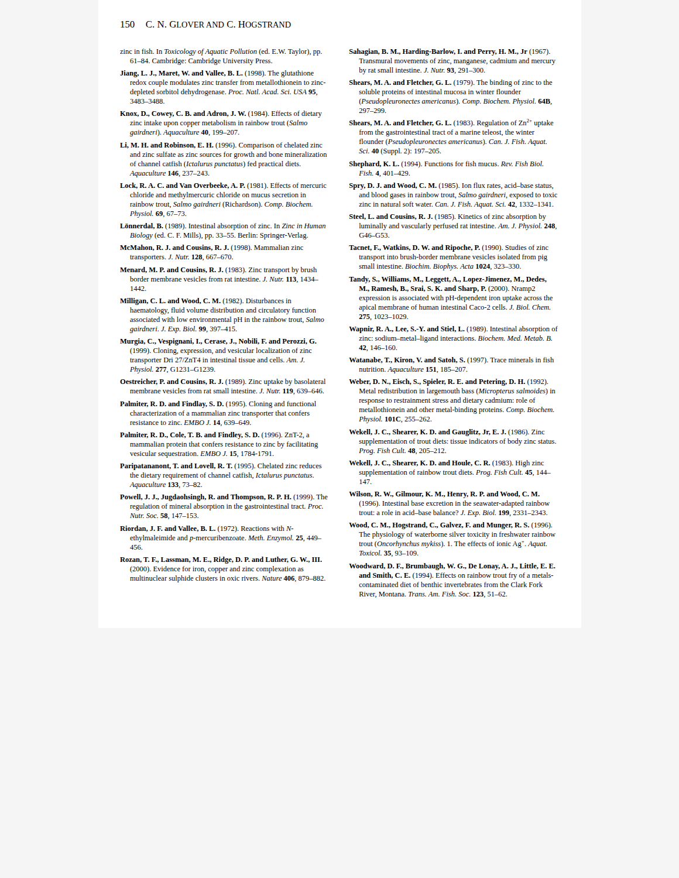150 C. N. GLOVER AND C. HOGSTRAND
zinc in fish. In Toxicology of Aquatic Pollution (ed. E.W. Taylor), pp. 61–84. Cambridge: Cambridge University Press.
Jiang, L. J., Maret, W. and Vallee, B. L. (1998). The glutathione redox couple modulates zinc transfer from metallothionein to zinc-depleted sorbitol dehydrogenase. Proc. Natl. Acad. Sci. USA 95, 3483–3488.
Knox, D., Cowey, C. B. and Adron, J. W. (1984). Effects of dietary zinc intake upon copper metabolism in rainbow trout (Salmo gairdneri). Aquaculture 40, 199–207.
Li, M. H. and Robinson, E. H. (1996). Comparison of chelated zinc and zinc sulfate as zinc sources for growth and bone mineralization of channel catfish (Ictalurus punctatus) fed practical diets. Aquaculture 146, 237–243.
Lock, R. A. C. and Van Overbeeke, A. P. (1981). Effects of mercuric chloride and methylmercuric chloride on mucus secretion in rainbow trout, Salmo gairdneri (Richardson). Comp. Biochem. Physiol. 69, 67–73.
Lönnerdal, B. (1989). Intestinal absorption of zinc. In Zinc in Human Biology (ed. C. F. Mills), pp. 33–55. Berlin: Springer-Verlag.
McMahon, R. J. and Cousins, R. J. (1998). Mammalian zinc transporters. J. Nutr. 128, 667–670.
Menard, M. P. and Cousins, R. J. (1983). Zinc transport by brush border membrane vesicles from rat intestine. J. Nutr. 113, 1434–1442.
Milligan, C. L. and Wood, C. M. (1982). Disturbances in haematology, fluid volume distribution and circulatory function associated with low environmental pH in the rainbow trout, Salmo gairdneri. J. Exp. Biol. 99, 397–415.
Murgia, C., Vespignani, I., Cerase, J., Nobili, F. and Perozzi, G. (1999). Cloning, expression, and vesicular localization of zinc transporter Dri 27/ZnT4 in intestinal tissue and cells. Am. J. Physiol. 277, G1231–G1239.
Oestreicher, P. and Cousins, R. J. (1989). Zinc uptake by basolateral membrane vesicles from rat small intestine. J. Nutr. 119, 639–646.
Palmiter, R. D. and Findlay, S. D. (1995). Cloning and functional characterization of a mammalian zinc transporter that confers resistance to zinc. EMBO J. 14, 639–649.
Palmiter, R. D., Cole, T. B. and Findley, S. D. (1996). ZnT-2, a mammalian protein that confers resistance to zinc by facilitating vesicular sequestration. EMBO J. 15, 1784-1791.
Paripatananont, T. and Lovell, R. T. (1995). Chelated zinc reduces the dietary requirement of channel catfish, Ictalurus punctatus. Aquaculture 133, 73–82.
Powell, J. J., Jugdaohsingh, R. and Thompson, R. P. H. (1999). The regulation of mineral absorption in the gastrointestinal tract. Proc. Nutr. Soc. 58, 147–153.
Riordan, J. F. and Vallee, B. L. (1972). Reactions with N-ethylmaleimide and p-mercuribenzoate. Meth. Enzymol. 25, 449–456.
Rozan, T. F., Lassman, M. E., Ridge, D. P. and Luther, G. W., III. (2000). Evidence for iron, copper and zinc complexation as multinuclear sulphide clusters in oxic rivers. Nature 406, 879–882.
Sahagian, B. M., Harding-Barlow, I. and Perry, H. M., Jr (1967). Transmural movements of zinc, manganese, cadmium and mercury by rat small intestine. J. Nutr. 93, 291–300.
Shears, M. A. and Fletcher, G. L. (1979). The binding of zinc to the soluble proteins of intestinal mucosa in winter flounder (Pseudopleuronectes americanus). Comp. Biochem. Physiol. 64B, 297–299.
Shears, M. A. and Fletcher, G. L. (1983). Regulation of Zn2+ uptake from the gastrointestinal tract of a marine teleost, the winter flounder (Pseudopleuronectes americanus). Can. J. Fish. Aquat. Sci. 40 (Suppl. 2): 197–205.
Shephard, K. L. (1994). Functions for fish mucus. Rev. Fish Biol. Fish. 4, 401–429.
Spry, D. J. and Wood, C. M. (1985). Ion flux rates, acid–base status, and blood gases in rainbow trout, Salmo gairdneri, exposed to toxic zinc in natural soft water. Can. J. Fish. Aquat. Sci. 42, 1332–1341.
Steel, L. and Cousins, R. J. (1985). Kinetics of zinc absorption by luminally and vascularly perfused rat intestine. Am. J. Physiol. 248, G46–G53.
Tacnet, F., Watkins, D. W. and Ripoche, P. (1990). Studies of zinc transport into brush-border membrane vesicles isolated from pig small intestine. Biochim. Biophys. Acta 1024, 323–330.
Tandy, S., Williams, M., Leggett, A., Lopez-Jimenez, M., Dedes, M., Ramesh, B., Srai, S. K. and Sharp, P. (2000). Nramp2 expression is associated with pH-dependent iron uptake across the apical membrane of human intestinal Caco-2 cells. J. Biol. Chem. 275, 1023–1029.
Wapnir, R. A., Lee, S.-Y. and Stiel, L. (1989). Intestinal absorption of zinc: sodium–metal–ligand interactions. Biochem. Med. Metab. B. 42, 146–160.
Watanabe, T., Kiron, V. and Satoh, S. (1997). Trace minerals in fish nutrition. Aquaculture 151, 185–207.
Weber, D. N., Eisch, S., Spieler, R. E. and Petering, D. H. (1992). Metal redistribution in largemouth bass (Micropterus salmoides) in response to restrainment stress and dietary cadmium: role of metallothionein and other metal-binding proteins. Comp. Biochem. Physiol. 101C, 255–262.
Wekell, J. C., Shearer, K. D. and Gauglitz, Jr, E. J. (1986). Zinc supplementation of trout diets: tissue indicators of body zinc status. Prog. Fish Cult. 48, 205–212.
Wekell, J. C., Shearer, K. D. and Houle, C. R. (1983). High zinc supplementation of rainbow trout diets. Prog. Fish Cult. 45, 144–147.
Wilson, R. W., Gilmour, K. M., Henry, R. P. and Wood, C. M. (1996). Intestinal base excretion in the seawater-adapted rainbow trout: a role in acid–base balance? J. Exp. Biol. 199, 2331–2343.
Wood, C. M., Hogstrand, C., Galvez, F. and Munger, R. S. (1996). The physiology of waterborne silver toxicity in freshwater rainbow trout (Oncorhynchus mykiss). 1. The effects of ionic Ag+. Aquat. Toxicol. 35, 93–109.
Woodward, D. F., Brumbaugh, W. G., De Lonay, A. J., Little, E. E. and Smith, C. E. (1994). Effects on rainbow trout fry of a metals-contaminated diet of benthic invertebrates from the Clark Fork River, Montana. Trans. Am. Fish. Soc. 123, 51–62.